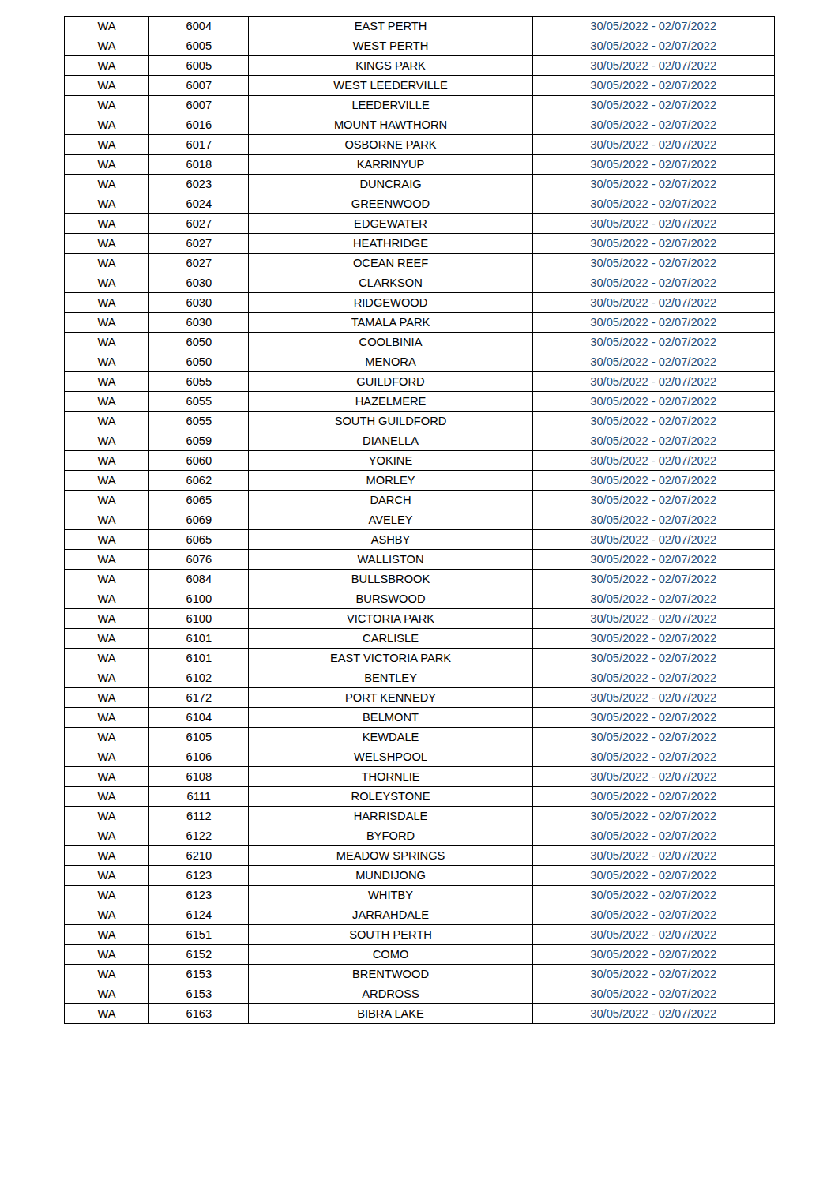| WA | 6004 | EAST PERTH | 30/05/2022 - 02/07/2022 |
| WA | 6005 | WEST PERTH | 30/05/2022 - 02/07/2022 |
| WA | 6005 | KINGS PARK | 30/05/2022 - 02/07/2022 |
| WA | 6007 | WEST LEEDERVILLE | 30/05/2022 - 02/07/2022 |
| WA | 6007 | LEEDERVILLE | 30/05/2022 - 02/07/2022 |
| WA | 6016 | MOUNT HAWTHORN | 30/05/2022 - 02/07/2022 |
| WA | 6017 | OSBORNE PARK | 30/05/2022 - 02/07/2022 |
| WA | 6018 | KARRINYUP | 30/05/2022 - 02/07/2022 |
| WA | 6023 | DUNCRAIG | 30/05/2022 - 02/07/2022 |
| WA | 6024 | GREENWOOD | 30/05/2022 - 02/07/2022 |
| WA | 6027 | EDGEWATER | 30/05/2022 - 02/07/2022 |
| WA | 6027 | HEATHRIDGE | 30/05/2022 - 02/07/2022 |
| WA | 6027 | OCEAN REEF | 30/05/2022 - 02/07/2022 |
| WA | 6030 | CLARKSON | 30/05/2022 - 02/07/2022 |
| WA | 6030 | RIDGEWOOD | 30/05/2022 - 02/07/2022 |
| WA | 6030 | TAMALA PARK | 30/05/2022 - 02/07/2022 |
| WA | 6050 | COOLBINIA | 30/05/2022 - 02/07/2022 |
| WA | 6050 | MENORA | 30/05/2022 - 02/07/2022 |
| WA | 6055 | GUILDFORD | 30/05/2022 - 02/07/2022 |
| WA | 6055 | HAZELMERE | 30/05/2022 - 02/07/2022 |
| WA | 6055 | SOUTH GUILDFORD | 30/05/2022 - 02/07/2022 |
| WA | 6059 | DIANELLA | 30/05/2022 - 02/07/2022 |
| WA | 6060 | YOKINE | 30/05/2022 - 02/07/2022 |
| WA | 6062 | MORLEY | 30/05/2022 - 02/07/2022 |
| WA | 6065 | DARCH | 30/05/2022 - 02/07/2022 |
| WA | 6069 | AVELEY | 30/05/2022 - 02/07/2022 |
| WA | 6065 | ASHBY | 30/05/2022 - 02/07/2022 |
| WA | 6076 | WALLISTON | 30/05/2022 - 02/07/2022 |
| WA | 6084 | BULLSBROOK | 30/05/2022 - 02/07/2022 |
| WA | 6100 | BURSWOOD | 30/05/2022 - 02/07/2022 |
| WA | 6100 | VICTORIA PARK | 30/05/2022 - 02/07/2022 |
| WA | 6101 | CARLISLE | 30/05/2022 - 02/07/2022 |
| WA | 6101 | EAST VICTORIA PARK | 30/05/2022 - 02/07/2022 |
| WA | 6102 | BENTLEY | 30/05/2022 - 02/07/2022 |
| WA | 6172 | PORT KENNEDY | 30/05/2022 - 02/07/2022 |
| WA | 6104 | BELMONT | 30/05/2022 - 02/07/2022 |
| WA | 6105 | KEWDALE | 30/05/2022 - 02/07/2022 |
| WA | 6106 | WELSHPOOL | 30/05/2022 - 02/07/2022 |
| WA | 6108 | THORNLIE | 30/05/2022 - 02/07/2022 |
| WA | 6111 | ROLEYSTONE | 30/05/2022 - 02/07/2022 |
| WA | 6112 | HARRISDALE | 30/05/2022 - 02/07/2022 |
| WA | 6122 | BYFORD | 30/05/2022 - 02/07/2022 |
| WA | 6210 | MEADOW SPRINGS | 30/05/2022 - 02/07/2022 |
| WA | 6123 | MUNDIJONG | 30/05/2022 - 02/07/2022 |
| WA | 6123 | WHITBY | 30/05/2022 - 02/07/2022 |
| WA | 6124 | JARRAHDALE | 30/05/2022 - 02/07/2022 |
| WA | 6151 | SOUTH PERTH | 30/05/2022 - 02/07/2022 |
| WA | 6152 | COMO | 30/05/2022 - 02/07/2022 |
| WA | 6153 | BRENTWOOD | 30/05/2022 - 02/07/2022 |
| WA | 6153 | ARDROSS | 30/05/2022 - 02/07/2022 |
| WA | 6163 | BIBRA LAKE | 30/05/2022 - 02/07/2022 |